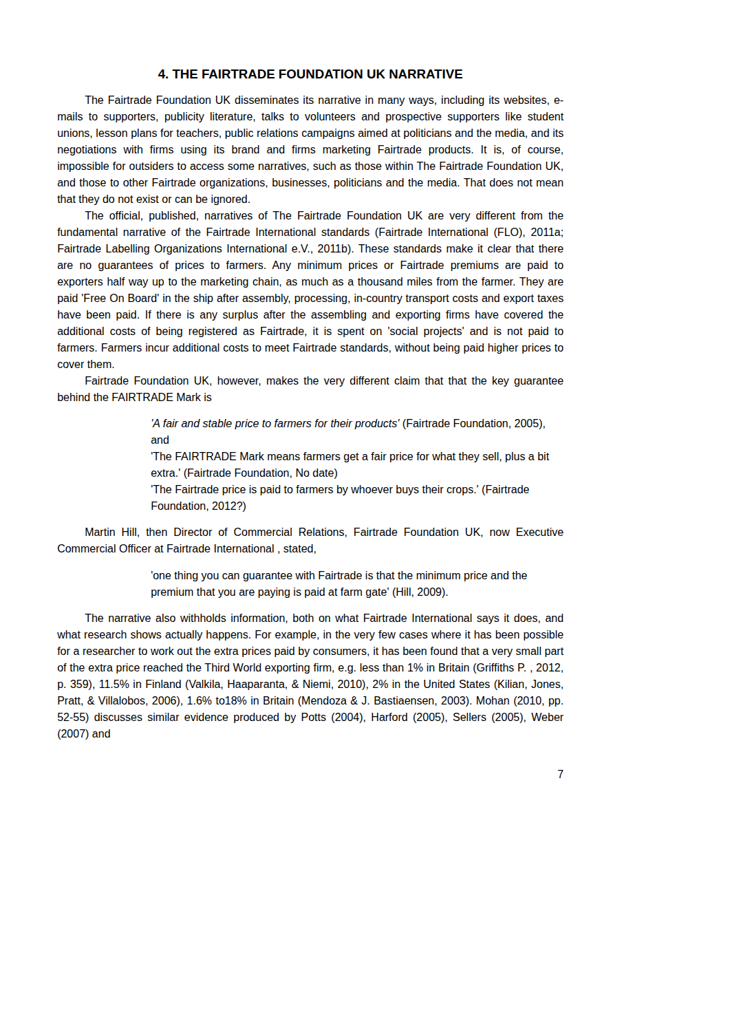4. THE FAIRTRADE FOUNDATION UK NARRATIVE
The Fairtrade Foundation UK disseminates its narrative in many ways, including its websites, e-mails to supporters, publicity literature, talks to volunteers and prospective supporters like student unions, lesson plans for teachers, public relations campaigns aimed at politicians and the media, and its negotiations with firms using its brand and firms marketing Fairtrade products. It is, of course, impossible for outsiders to access some narratives, such as those within The Fairtrade Foundation UK, and those to other Fairtrade organizations, businesses, politicians and the media. That does not mean that they do not exist or can be ignored.
The official, published, narratives of The Fairtrade Foundation UK are very different from the fundamental narrative of the Fairtrade International standards (Fairtrade International (FLO), 2011a; Fairtrade Labelling Organizations International e.V., 2011b). These standards make it clear that there are no guarantees of prices to farmers. Any minimum prices or Fairtrade premiums are paid to exporters half way up to the marketing chain, as much as a thousand miles from the farmer. They are paid 'Free On Board' in the ship after assembly, processing, in-country transport costs and export taxes have been paid. If there is any surplus after the assembling and exporting firms have covered the additional costs of being registered as Fairtrade, it is spent on 'social projects' and is not paid to farmers. Farmers incur additional costs to meet Fairtrade standards, without being paid higher prices to cover them.
Fairtrade Foundation UK, however, makes the very different claim that that the key guarantee behind the FAIRTRADE Mark is
'A fair and stable price to farmers for their products' (Fairtrade Foundation, 2005), and
'The FAIRTRADE Mark means farmers get a fair price for what they sell, plus a bit extra.' (Fairtrade Foundation, No date)
'The Fairtrade price is paid to farmers by whoever buys their crops.' (Fairtrade Foundation, 2012?)
Martin Hill, then Director of Commercial Relations, Fairtrade Foundation UK, now Executive Commercial Officer at Fairtrade International , stated,
'one thing you can guarantee with Fairtrade is that the minimum price and the premium that you are paying is paid at farm gate' (Hill, 2009).
The narrative also withholds information, both on what Fairtrade International says it does, and what research shows actually happens. For example, in the very few cases where it has been possible for a researcher to work out the extra prices paid by consumers, it has been found that a very small part of the extra price reached the Third World exporting firm, e.g. less than 1% in Britain (Griffiths P. , 2012, p. 359), 11.5% in Finland (Valkila, Haaparanta, & Niemi, 2010), 2% in the United States (Kilian, Jones, Pratt, & Villalobos, 2006), 1.6% to18% in Britain (Mendoza & J. Bastiaensen, 2003). Mohan (2010, pp. 52-55) discusses similar evidence produced by Potts (2004), Harford (2005), Sellers (2005), Weber (2007) and
7